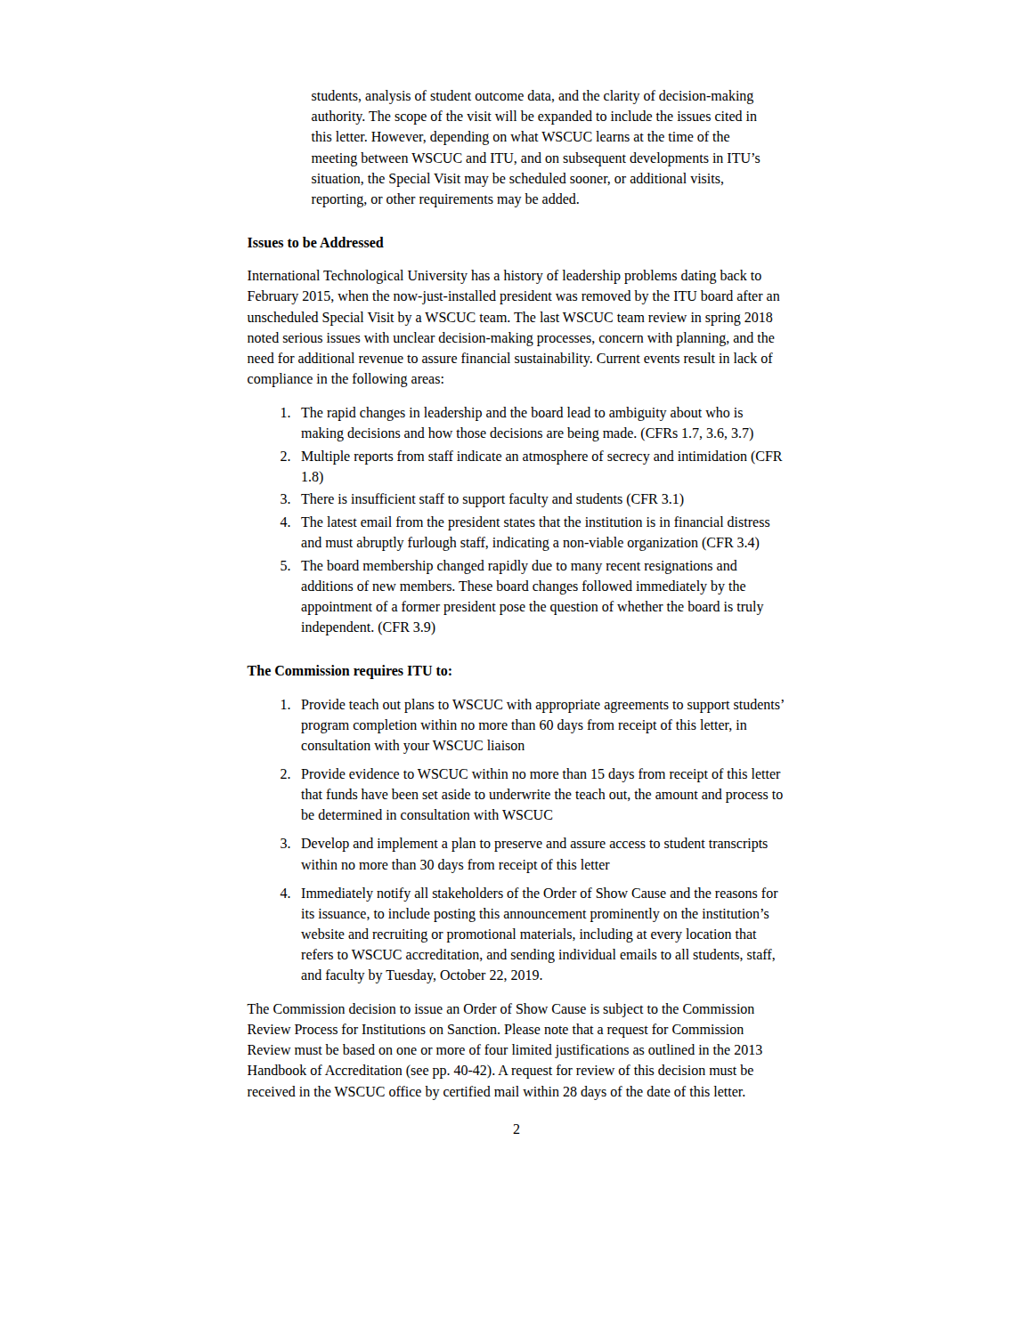students, analysis of student outcome data, and the clarity of decision-making authority. The scope of the visit will be expanded to include the issues cited in this letter. However, depending on what WSCUC learns at the time of the meeting between WSCUC and ITU, and on subsequent developments in ITU’s situation, the Special Visit may be scheduled sooner, or additional visits, reporting, or other requirements may be added.
Issues to be Addressed
International Technological University has a history of leadership problems dating back to February 2015, when the now-just-installed president was removed by the ITU board after an unscheduled Special Visit by a WSCUC team. The last WSCUC team review in spring 2018 noted serious issues with unclear decision-making processes, concern with planning, and the need for additional revenue to assure financial sustainability. Current events result in lack of compliance in the following areas:
The rapid changes in leadership and the board lead to ambiguity about who is making decisions and how those decisions are being made. (CFRs 1.7, 3.6, 3.7)
Multiple reports from staff indicate an atmosphere of secrecy and intimidation (CFR 1.8)
There is insufficient staff to support faculty and students (CFR 3.1)
The latest email from the president states that the institution is in financial distress and must abruptly furlough staff, indicating a non-viable organization (CFR 3.4)
The board membership changed rapidly due to many recent resignations and additions of new members. These board changes followed immediately by the appointment of a former president pose the question of whether the board is truly independent. (CFR 3.9)
The Commission requires ITU to:
Provide teach out plans to WSCUC with appropriate agreements to support students’ program completion within no more than 60 days from receipt of this letter, in consultation with your WSCUC liaison
Provide evidence to WSCUC within no more than 15 days from receipt of this letter that funds have been set aside to underwrite the teach out, the amount and process to be determined in consultation with WSCUC
Develop and implement a plan to preserve and assure access to student transcripts within no more than 30 days from receipt of this letter
Immediately notify all stakeholders of the Order of Show Cause and the reasons for its issuance, to include posting this announcement prominently on the institution’s website and recruiting or promotional materials, including at every location that refers to WSCUC accreditation, and sending individual emails to all students, staff, and faculty by Tuesday, October 22, 2019.
The Commission decision to issue an Order of Show Cause is subject to the Commission Review Process for Institutions on Sanction. Please note that a request for Commission Review must be based on one or more of four limited justifications as outlined in the 2013 Handbook of Accreditation (see pp. 40-42). A request for review of this decision must be received in the WSCUC office by certified mail within 28 days of the date of this letter.
2